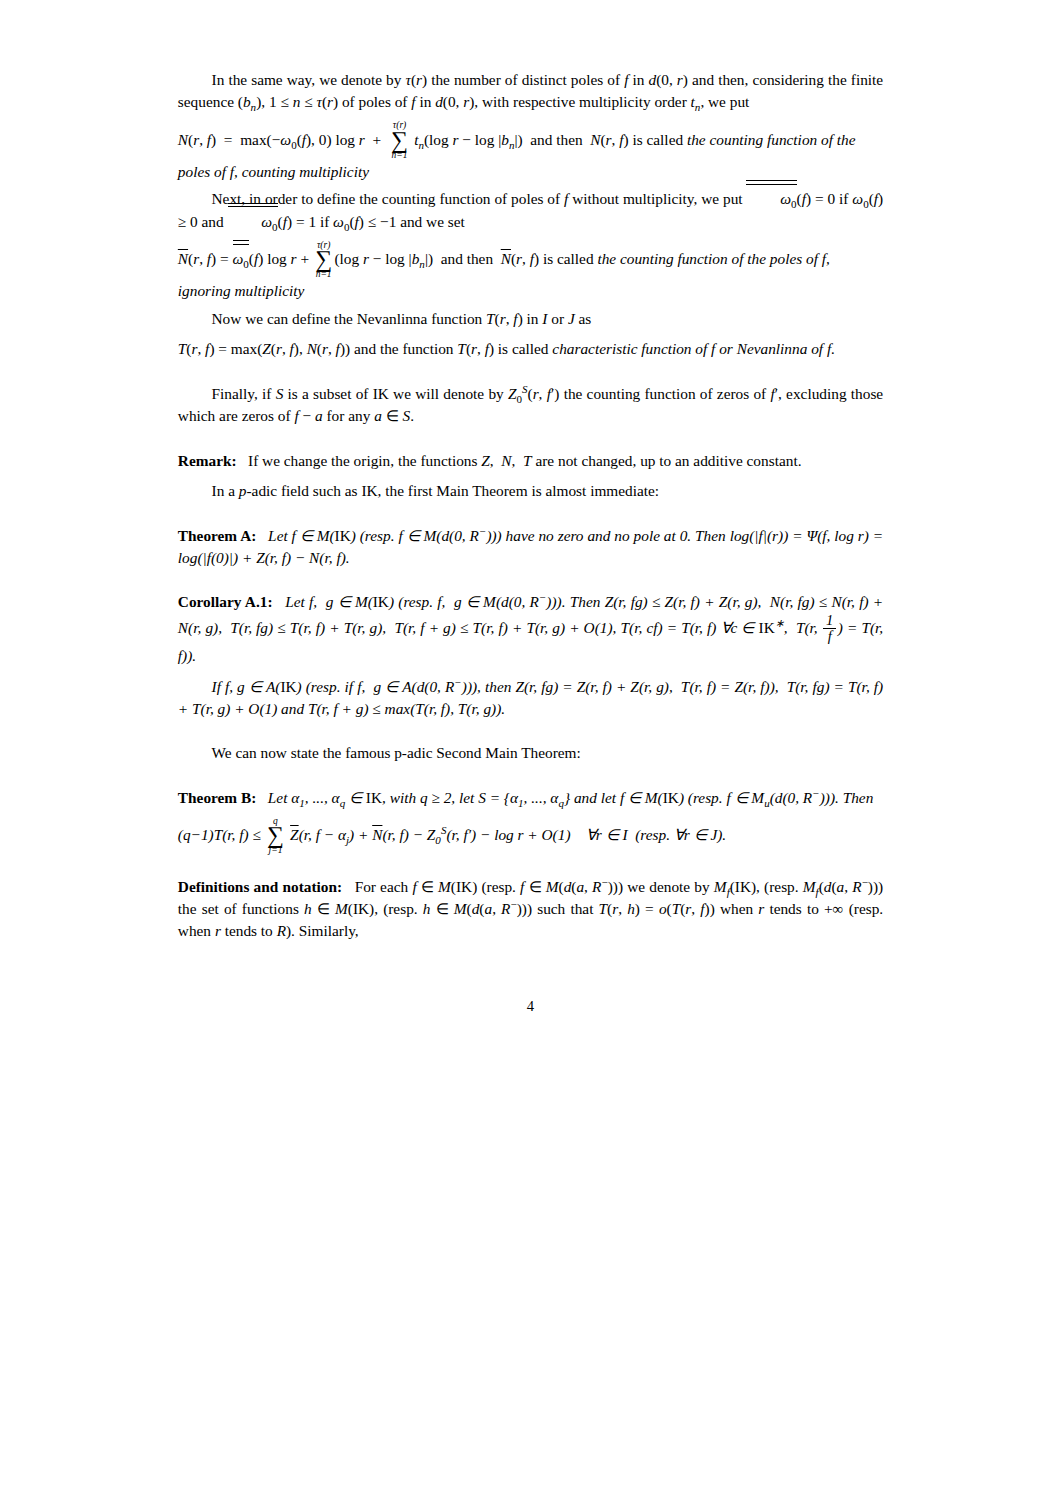In the same way, we denote by τ(r) the number of distinct poles of f in d(0, r) and then, considering the finite sequence (bn), 1 ≤ n ≤ τ(r) of poles of f in d(0, r), with respective multiplicity order tn, we put
N(r, f) = max(−ω0(f), 0) log r + τ(r)∑n=1 tn(log r − log |bn|) and then N(r, f) is called the counting function of the poles of f, counting multiplicity
Next, in order to define the counting function of poles of f without multiplicity, we put ω0(f) = 0 if ω0(f) ≥ 0 and ω0(f) = 1 if ω0(f) ≤ −1 and we set
N(r, f) = ω0(f) log r + τ(r)∑n=1(log r − log |bn|) and then N(r, f) is called the counting function of the poles of f, ignoring multiplicity
Now we can define the Nevanlinna function T(r, f) in I or J as
T(r, f) = max(Z(r, f), N(r, f)) and the function T(r, f) is called characteristic function of f or Nevanlinna of f.
Finally, if S is a subset of IK we will denote by Z0S(r, f′) the counting function of zeros of f′, excluding those which are zeros of f − a for any a ∈ S.
Remark: If we change the origin, the functions Z, N, T are not changed, up to an additive constant.
In a p-adic field such as IK, the first Main Theorem is almost immediate:
Theorem A: Let f ∈ M(IK) (resp. f ∈ M(d(0, R−))) have no zero and no pole at 0. Then log(|f|(r)) = Ψ(f, log r) = log(|f(0)|) + Z(r, f) − N(r, f).
Corollary A.1: Let f, g ∈ M(IK) (resp. f, g ∈ M(d(0, R−))). Then Z(r, fg) ≤ Z(r, f) + Z(r, g), N(r, fg) ≤ N(r, f) + N(r, g), T(r, fg) ≤ T(r, f) + T(r, g), T(r, f + g) ≤ T(r, f) + T(r, g) + O(1), T(r, cf) = T(r, f) ∀c ∈ IK∗, T(r, 1 f) = T(r, f)).
If f, g ∈ A(IK) (resp. if f, g ∈ A(d(0, R−))), then Z(r, fg) = Z(r, f) + Z(r, g), T(r, f) = Z(r, f)), T(r, fg) = T(r, f) + T(r, g) + O(1) and T(r, f + g) ≤ max(T(r, f), T(r, g)).
We can now state the famous p-adic Second Main Theorem:
Theorem B: Let α1, ..., αq ∈ IK, with q ≥ 2, let S = {α1, ..., αq} and let f ∈ M(IK) (resp. f ∈ Mu(d(0, R−))). Then
(q−1)T(r, f) ≤ q∑j=1 Z(r, f − αj) + N(r, f) − Z0S(r, f′) − log r + O(1) ∀r ∈ I (resp. ∀r ∈ J).
Definitions and notation: For each f ∈ M(IK) (resp. f ∈ M(d(a, R−))) we denote by Mf(IK), (resp. Mf(d(a, R−))) the set of functions h ∈ M(IK), (resp. h ∈ M(d(a, R−))) such that T(r, h) = o(T(r, f)) when r tends to +∞ (resp. when r tends to R). Similarly,
4